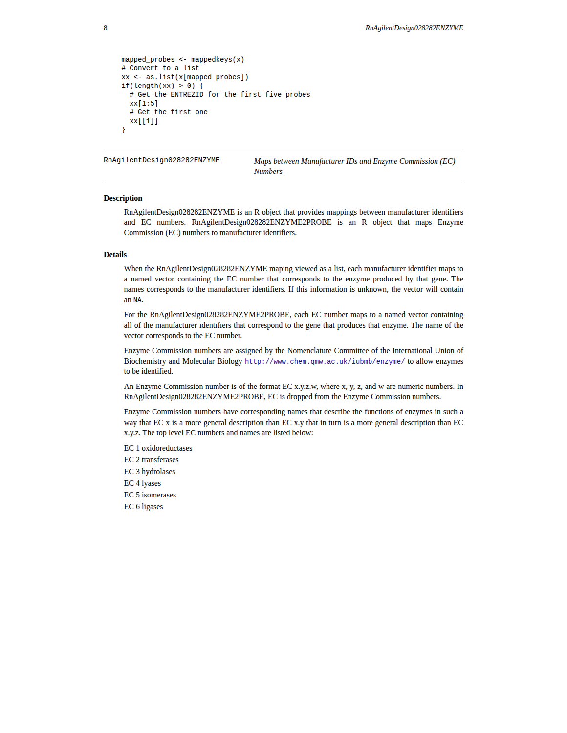8 RnAgilentDesign028282ENZYME
mapped_probes <- mappedkeys(x)
# Convert to a list
xx <- as.list(x[mapped_probes])
if(length(xx) > 0) {
  # Get the ENTREZID for the first five probes
  xx[1:5]
  # Get the first one
  xx[[1]]
}
RnAgilentDesign028282ENZYME Maps between Manufacturer IDs and Enzyme Commission (EC) Numbers
Description
RnAgilentDesign028282ENZYME is an R object that provides mappings between manufacturer identifiers and EC numbers. RnAgilentDesign028282ENZYME2PROBE is an R object that maps Enzyme Commission (EC) numbers to manufacturer identifiers.
Details
When the RnAgilentDesign028282ENZYME maping viewed as a list, each manufacturer identifier maps to a named vector containing the EC number that corresponds to the enzyme produced by that gene. The names corresponds to the manufacturer identifiers. If this information is unknown, the vector will contain an NA.
For the RnAgilentDesign028282ENZYME2PROBE, each EC number maps to a named vector containing all of the manufacturer identifiers that correspond to the gene that produces that enzyme. The name of the vector corresponds to the EC number.
Enzyme Commission numbers are assigned by the Nomenclature Committee of the International Union of Biochemistry and Molecular Biology http://www.chem.qmw.ac.uk/iubmb/enzyme/ to allow enzymes to be identified.
An Enzyme Commission number is of the format EC x.y.z.w, where x, y, z, and w are numeric numbers. In RnAgilentDesign028282ENZYME2PROBE, EC is dropped from the Enzyme Commission numbers.
Enzyme Commission numbers have corresponding names that describe the functions of enzymes in such a way that EC x is a more general description than EC x.y that in turn is a more general description than EC x.y.z. The top level EC numbers and names are listed below:
EC 1 oxidoreductases
EC 2 transferases
EC 3 hydrolases
EC 4 lyases
EC 5 isomerases
EC 6 ligases